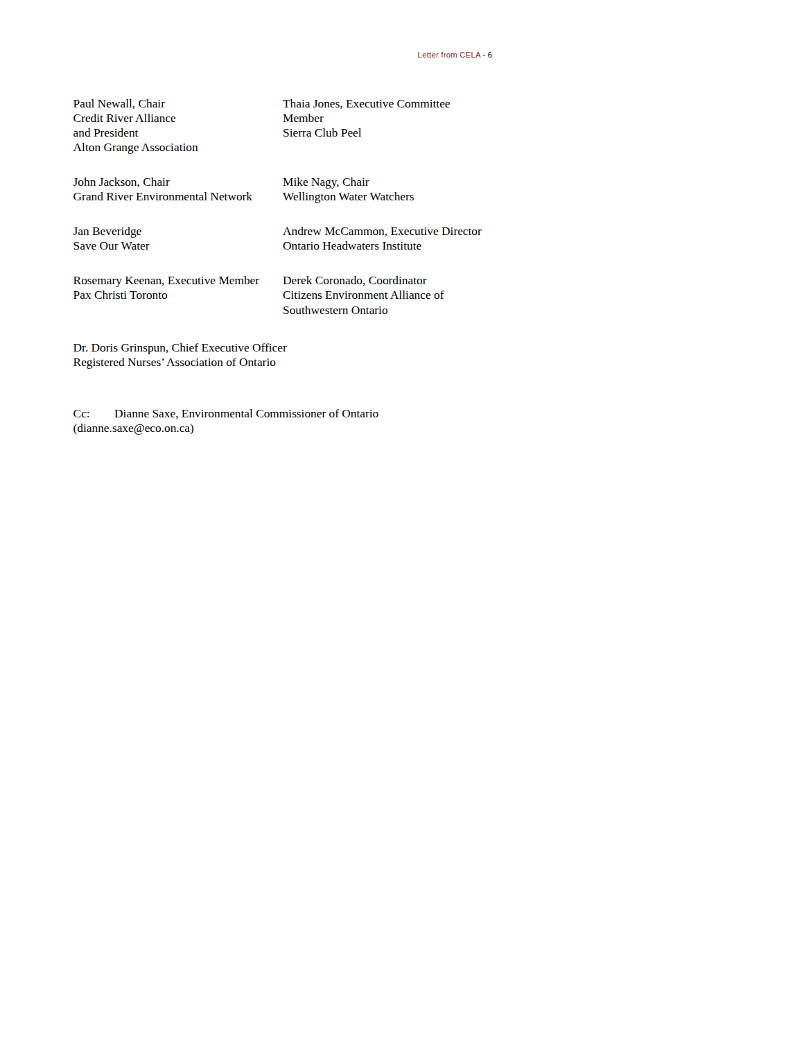Letter from CELA - 6
| Paul Newall, Chair Credit River Alliance and President Alton Grange Association | Thaia Jones, Executive Committee Member Sierra Club Peel |
| John Jackson, Chair Grand River Environmental Network | Mike Nagy, Chair Wellington Water Watchers |
| Jan Beveridge Save Our Water | Andrew McCammon, Executive Director Ontario Headwaters Institute |
| Rosemary Keenan, Executive Member Pax Christi Toronto | Derek Coronado, Coordinator Citizens Environment Alliance of Southwestern Ontario |
Dr. Doris Grinspun, Chief Executive Officer
Registered Nurses’ Association of Ontario
Cc: Dianne Saxe, Environmental Commissioner of Ontario (dianne.saxe@eco.on.ca)